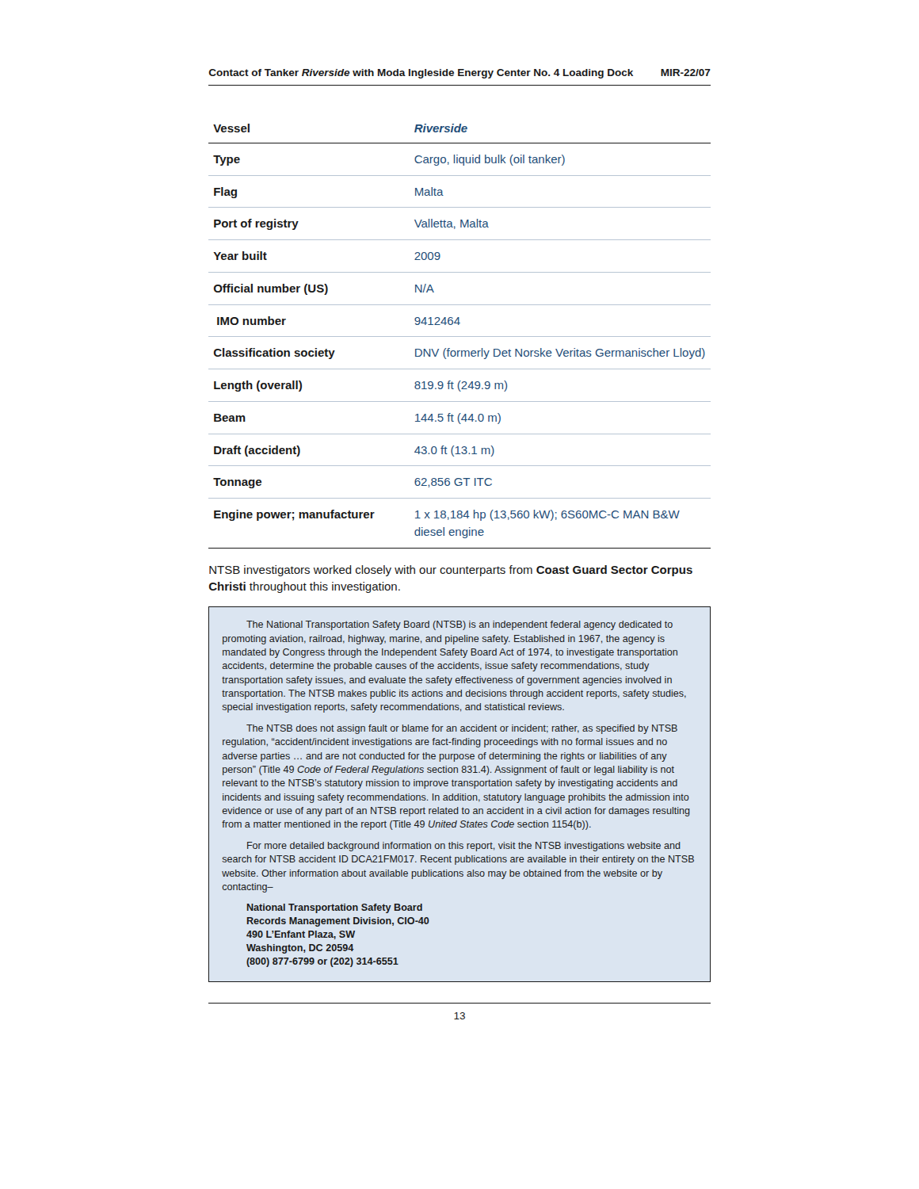Contact of Tanker Riverside with Moda Ingleside Energy Center No. 4 Loading Dock
MIR-22/07
| Vessel | Riverside |
| --- | --- |
| Type | Cargo, liquid bulk (oil tanker) |
| Flag | Malta |
| Port of registry | Valletta, Malta |
| Year built | 2009 |
| Official number (US) | N/A |
| IMO number | 9412464 |
| Classification society | DNV (formerly Det Norske Veritas Germanischer Lloyd) |
| Length (overall) | 819.9 ft (249.9 m) |
| Beam | 144.5 ft (44.0 m) |
| Draft (accident) | 43.0 ft (13.1 m) |
| Tonnage | 62,856 GT ITC |
| Engine power; manufacturer | 1 x 18,184 hp (13,560 kW); 6S60MC-C MAN B&W diesel engine |
NTSB investigators worked closely with our counterparts from Coast Guard Sector Corpus Christi throughout this investigation.
The National Transportation Safety Board (NTSB) is an independent federal agency dedicated to promoting aviation, railroad, highway, marine, and pipeline safety. Established in 1967, the agency is mandated by Congress through the Independent Safety Board Act of 1974, to investigate transportation accidents, determine the probable causes of the accidents, issue safety recommendations, study transportation safety issues, and evaluate the safety effectiveness of government agencies involved in transportation. The NTSB makes public its actions and decisions through accident reports, safety studies, special investigation reports, safety recommendations, and statistical reviews.
The NTSB does not assign fault or blame for an accident or incident; rather, as specified by NTSB regulation, “accident/incident investigations are fact-finding proceedings with no formal issues and no adverse parties … and are not conducted for the purpose of determining the rights or liabilities of any person” (Title 49 Code of Federal Regulations section 831.4). Assignment of fault or legal liability is not relevant to the NTSB’s statutory mission to improve transportation safety by investigating accidents and incidents and issuing safety recommendations. In addition, statutory language prohibits the admission into evidence or use of any part of an NTSB report related to an accident in a civil action for damages resulting from a matter mentioned in the report (Title 49 United States Code section 1154(b)).
For more detailed background information on this report, visit the NTSB investigations website and search for NTSB accident ID DCA21FM017. Recent publications are available in their entirety on the NTSB website. Other information about available publications also may be obtained from the website or by contacting–
National Transportation Safety Board Records Management Division, CIO-40 490 L’Enfant Plaza, SW Washington, DC 20594 (800) 877-6799 or (202) 314-6551
13